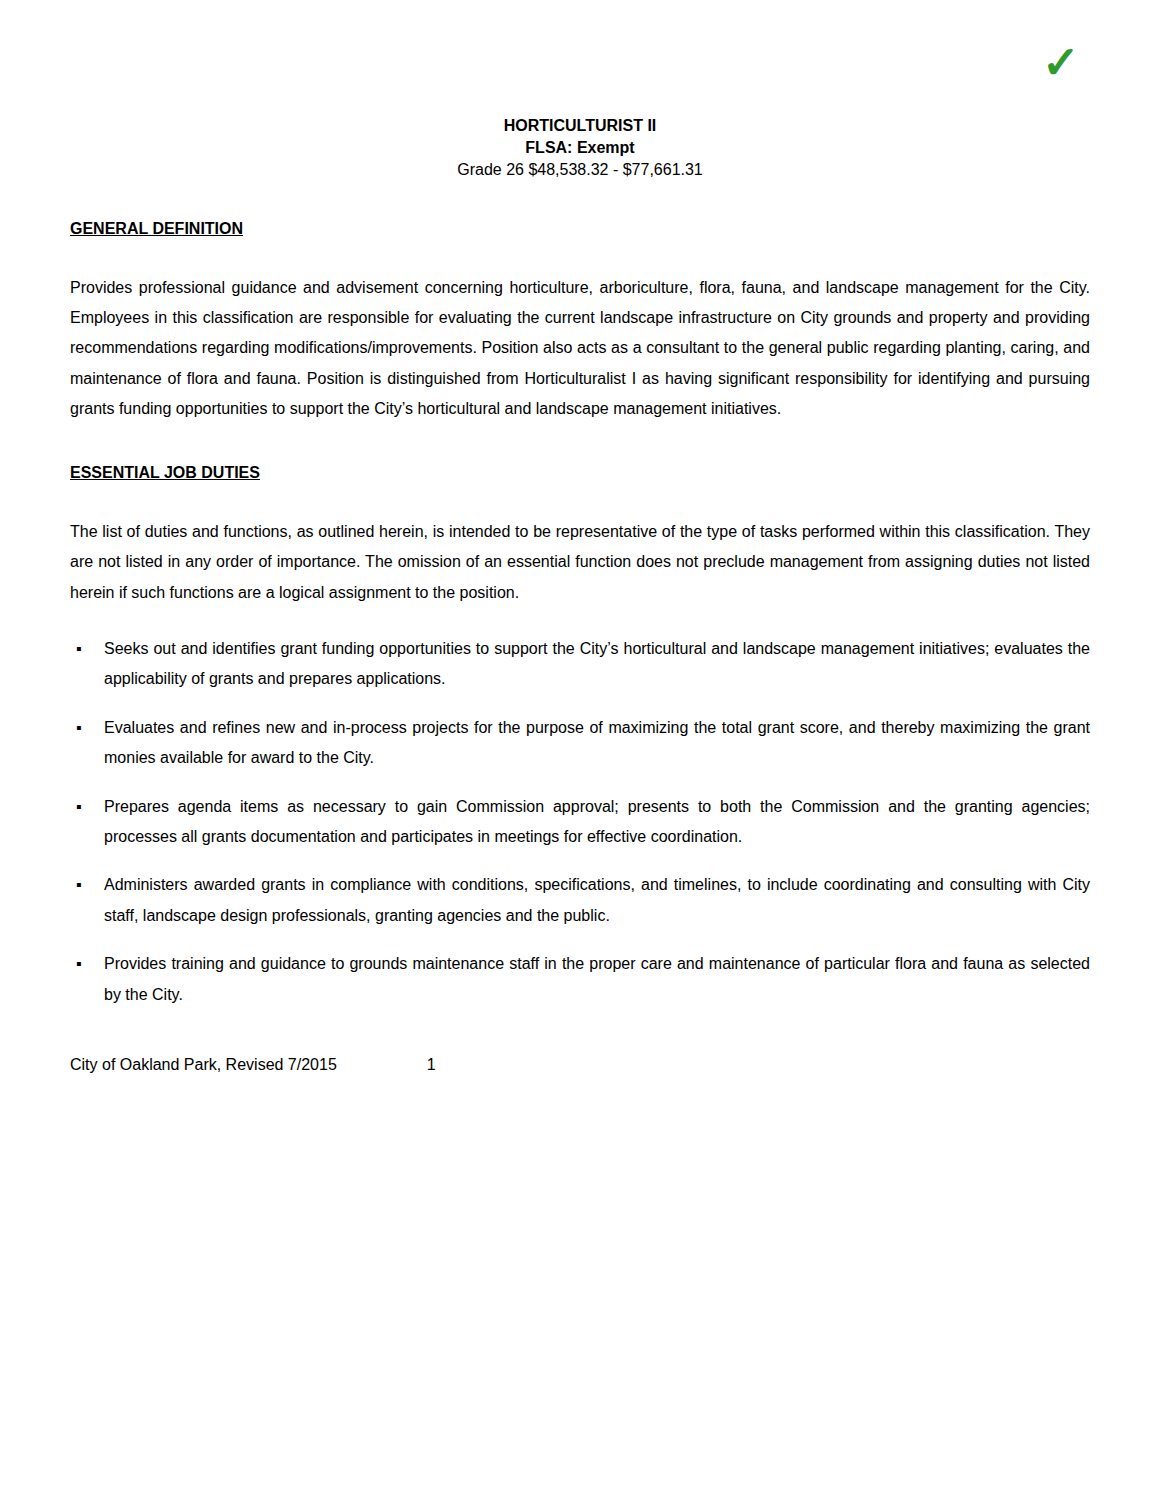✓
HORTICULTURIST II
FLSA: Exempt
Grade 26 $48,538.32 - $77,661.31
GENERAL DEFINITION
Provides professional guidance and advisement concerning horticulture, arboriculture, flora, fauna, and landscape management for the City. Employees in this classification are responsible for evaluating the current landscape infrastructure on City grounds and property and providing recommendations regarding modifications/improvements. Position also acts as a consultant to the general public regarding planting, caring, and maintenance of flora and fauna. Position is distinguished from Horticulturalist I as having significant responsibility for identifying and pursuing grants funding opportunities to support the City’s horticultural and landscape management initiatives.
ESSENTIAL JOB DUTIES
The list of duties and functions, as outlined herein, is intended to be representative of the type of tasks performed within this classification. They are not listed in any order of importance. The omission of an essential function does not preclude management from assigning duties not listed herein if such functions are a logical assignment to the position.
Seeks out and identifies grant funding opportunities to support the City’s horticultural and landscape management initiatives; evaluates the applicability of grants and prepares applications.
Evaluates and refines new and in-process projects for the purpose of maximizing the total grant score, and thereby maximizing the grant monies available for award to the City.
Prepares agenda items as necessary to gain Commission approval; presents to both the Commission and the granting agencies; processes all grants documentation and participates in meetings for effective coordination.
Administers awarded grants in compliance with conditions, specifications, and timelines, to include coordinating and consulting with City staff, landscape design professionals, granting agencies and the public.
Provides training and guidance to grounds maintenance staff in the proper care and maintenance of particular flora and fauna as selected by the City.
City of Oakland Park, Revised 7/20151